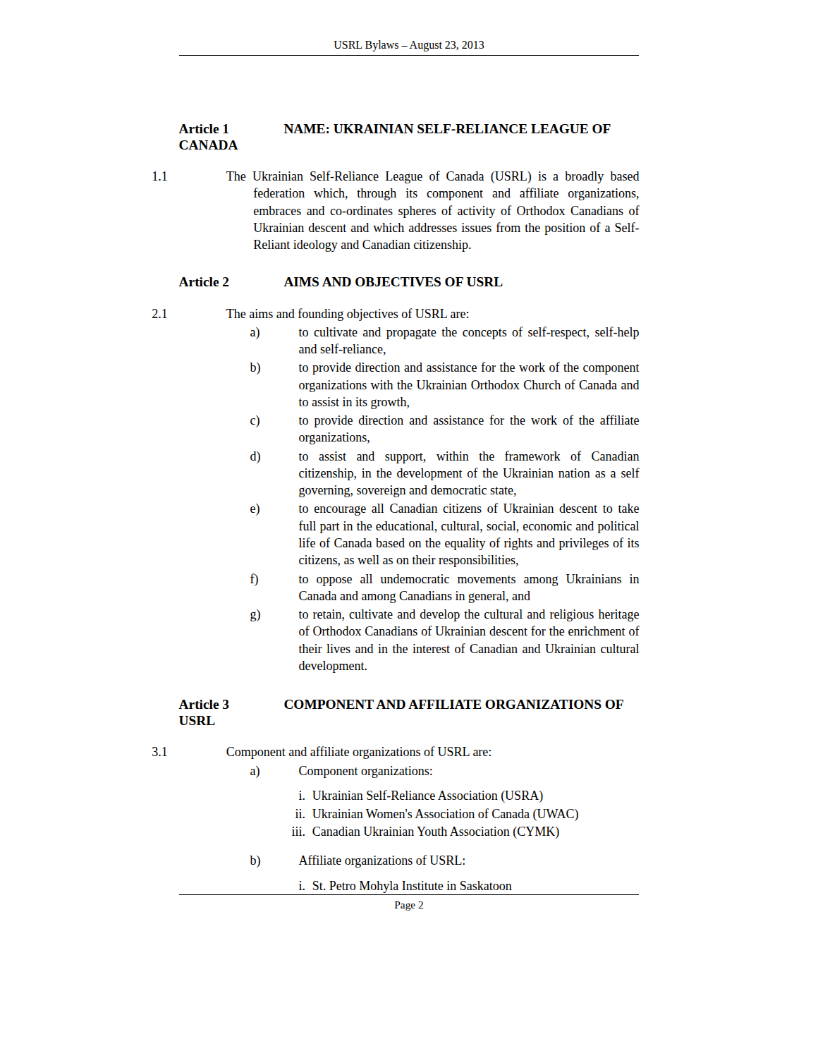USRL Bylaws – August 23, 2013
Article 1 NAME: UKRAINIAN SELF-RELIANCE LEAGUE OF CANADA
1.1 The Ukrainian Self-Reliance League of Canada (USRL) is a broadly based federation which, through its component and affiliate organizations, embraces and co-ordinates spheres of activity of Orthodox Canadians of Ukrainian descent and which addresses issues from the position of a Self-Reliant ideology and Canadian citizenship.
Article 2 AIMS AND OBJECTIVES OF USRL
2.1 The aims and founding objectives of USRL are:
a) to cultivate and propagate the concepts of self-respect, self-help and self-reliance,
b) to provide direction and assistance for the work of the component organizations with the Ukrainian Orthodox Church of Canada and to assist in its growth,
c) to provide direction and assistance for the work of the affiliate organizations,
d) to assist and support, within the framework of Canadian citizenship, in the development of the Ukrainian nation as a self governing, sovereign and democratic state,
e) to encourage all Canadian citizens of Ukrainian descent to take full part in the educational, cultural, social, economic and political life of Canada based on the equality of rights and privileges of its citizens, as well as on their responsibilities,
f) to oppose all undemocratic movements among Ukrainians in Canada and among Canadians in general, and
g) to retain, cultivate and develop the cultural and religious heritage of Orthodox Canadians of Ukrainian descent for the enrichment of their lives and in the interest of Canadian and Ukrainian cultural development.
Article 3 COMPONENT AND AFFILIATE ORGANIZATIONS OF USRL
3.1 Component and affiliate organizations of USRL are:
a) Component organizations:
i. Ukrainian Self-Reliance Association (USRA)
ii. Ukrainian Women's Association of Canada (UWAC)
iii. Canadian Ukrainian Youth Association (CYMK)
b) Affiliate organizations of USRL:
i. St. Petro Mohyla Institute in Saskatoon
Page 2